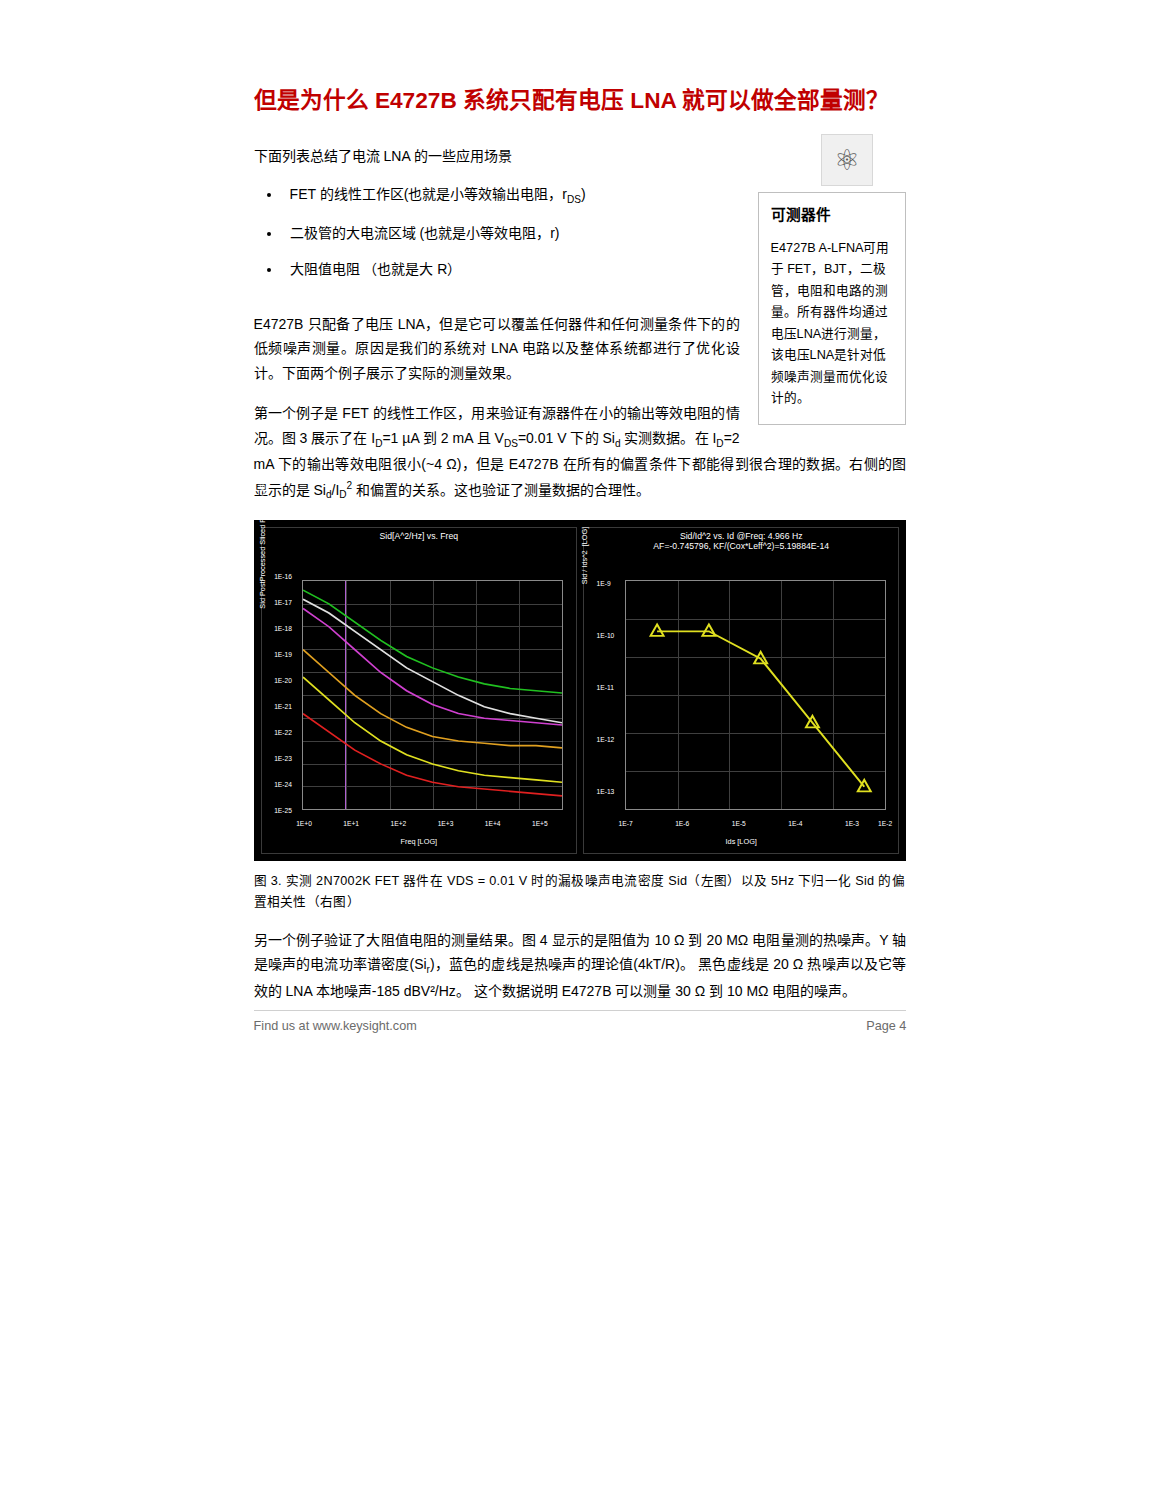但是为什么 E4727B 系统只配有电压 LNA 就可以做全部量测？
⚛
可测器件
E4727B A-LFNA可用于 FET，BJT，二极管，电阻和电路的测量。所有器件均通过电压LNA进行测量，该电压LNA是针对低频噪声测量而优化设计的。
下面列表总结了电流 LNA 的一些应用场景
FET 的线性工作区(也就是小等效输出电阻，rDS)
二极管的大电流区域 (也就是小等效电阻，r)
大阻值电阻 （也就是大 R）
E4727B 只配备了电压 LNA，但是它可以覆盖任何器件和任何测量条件下的的低频噪声测量。原因是我们的系统对 LNA 电路以及整体系统都进行了优化设计。下面两个例子展示了实际的测量效果。
第一个例子是 FET 的线性工作区，用来验证有源器件在小的输出等效电阻的情况。图 3 展示了在 ID=1 µA 到 2 mA 且 VDS=0.01 V 下的 Sid 实测数据。在 ID=2 mA 下的输出等效电阻很小(~4 Ω)，但是 E4727B 在所有的偏置条件下都能得到很合理的数据。右侧的图显示的是 Sid/ID2 和偏置的关系。这也验证了测量数据的合理性。
Sid[A^2/Hz] vs. Freq
Sid PostProcessed Sliced Point [LOG]
1E-16
1E-17
1E-18
1E-19
1E-20
1E-21
1E-22
1E-23
1E-24
1E-25
1E+0
1E+1
1E+2
1E+3
1E+4
1E+5
Freq [LOG]
Sid/Id^2 vs. Id @Freq: 4.966 Hz
AF=-0.745796, KF/(Cox*Leff^2)=5.19884E-14
Sid / Ids^2 [LOG]
1E-9
1E-10
1E-11
1E-12
1E-13
1E-7
1E-6
1E-5
1E-4
1E-3
1E-2
Ids [LOG]
图 3. 实测 2N7002K FET 器件在 VDS = 0.01 V 时的漏极噪声电流密度 Sid（左图）以及 5Hz 下归一化 Sid 的偏置相关性（右图）
另一个例子验证了大阻值电阻的测量结果。图 4 显示的是阻值为 10 Ω 到 20 MΩ 电阻量测的热噪声。Y 轴是噪声的电流功率谱密度(Sir)，蓝色的虚线是热噪声的理论值(4kT/R)。 黑色虚线是 20 Ω 热噪声以及它等效的 LNA 本地噪声-185 dBV²/Hz。 这个数据说明 E4727B 可以测量 30 Ω 到 10 MΩ 电阻的噪声。
Find us at www.keysight.com Page 4